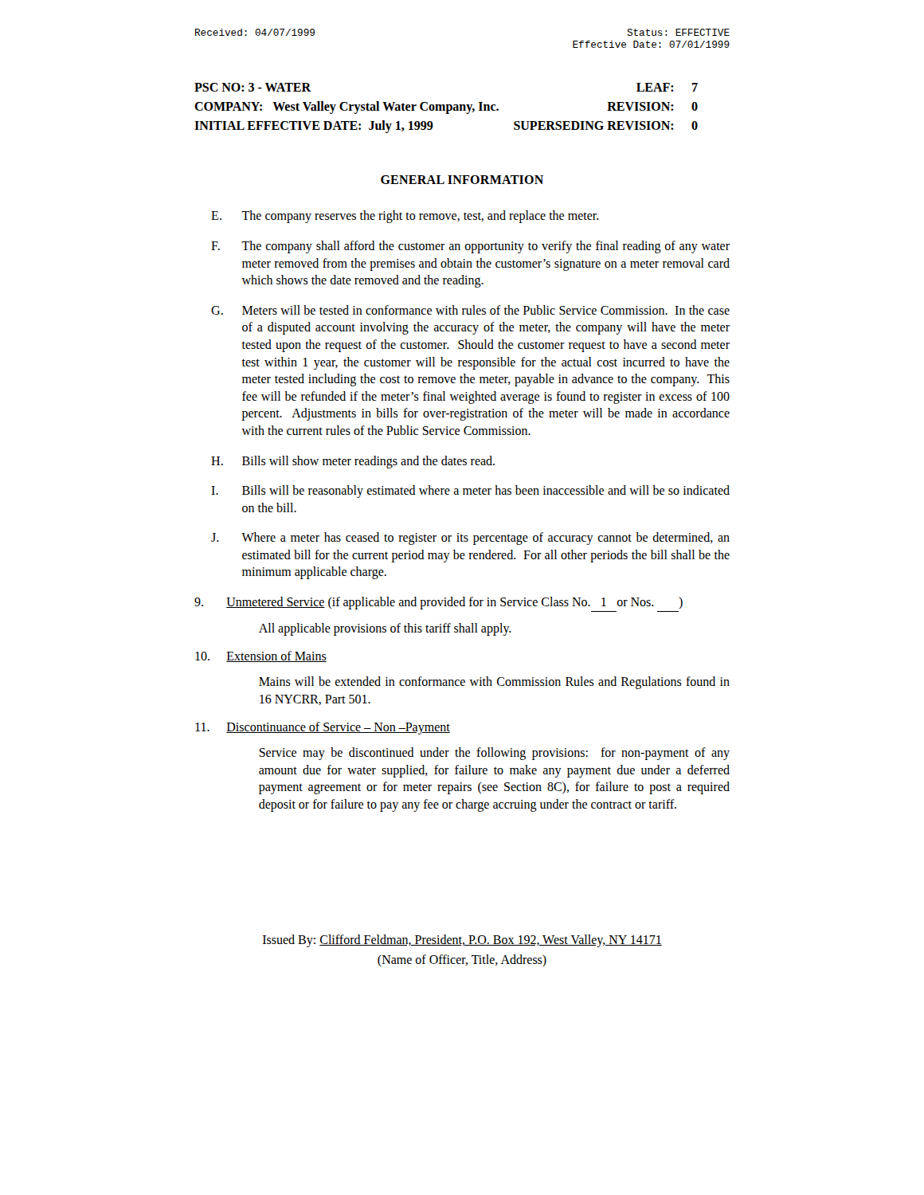Received: 04/07/1999
Status: EFFECTIVE Effective Date: 07/01/1999
| PSC NO: 3 - WATER | LEAF: | 7 |
| COMPANY: West Valley Crystal Water Company, Inc. | REVISION: | 0 |
| INITIAL EFFECTIVE DATE: July 1, 1999 | SUPERSEDING REVISION: | 0 |
GENERAL INFORMATION
E. The company reserves the right to remove, test, and replace the meter.
F. The company shall afford the customer an opportunity to verify the final reading of any water meter removed from the premises and obtain the customer’s signature on a meter removal card which shows the date removed and the reading.
G. Meters will be tested in conformance with rules of the Public Service Commission. In the case of a disputed account involving the accuracy of the meter, the company will have the meter tested upon the request of the customer. Should the customer request to have a second meter test within 1 year, the customer will be responsible for the actual cost incurred to have the meter tested including the cost to remove the meter, payable in advance to the company. This fee will be refunded if the meter’s final weighted average is found to register in excess of 100 percent. Adjustments in bills for over-registration of the meter will be made in accordance with the current rules of the Public Service Commission.
H. Bills will show meter readings and the dates read.
I. Bills will be reasonably estimated where a meter has been inaccessible and will be so indicated on the bill.
J. Where a meter has ceased to register or its percentage of accuracy cannot be determined, an estimated bill for the current period may be rendered. For all other periods the bill shall be the minimum applicable charge.
9. Unmetered Service (if applicable and provided for in Service Class No. 1 or Nos. )
All applicable provisions of this tariff shall apply.
10. Extension of Mains
Mains will be extended in conformance with Commission Rules and Regulations found in 16 NYCRR, Part 501.
11. Discontinuance of Service – Non –Payment
Service may be discontinued under the following provisions: for non-payment of any amount due for water supplied, for failure to make any payment due under a deferred payment agreement or for meter repairs (see Section 8C), for failure to post a required deposit or for failure to pay any fee or charge accruing under the contract or tariff.
Issued By: Clifford Feldman, President, P.O. Box 192, West Valley, NY 14171
(Name of Officer, Title, Address)